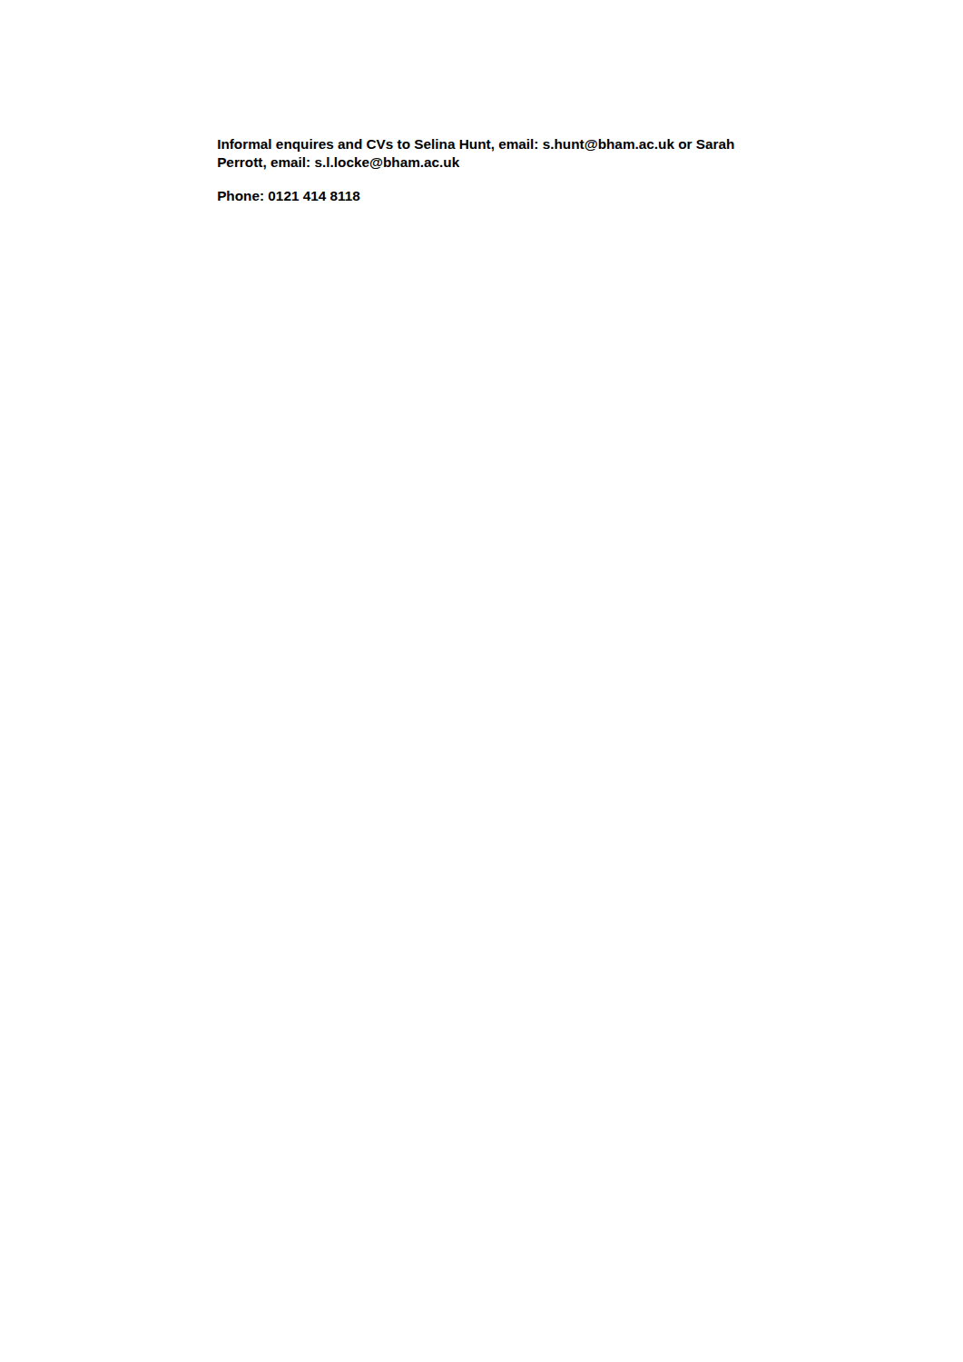Informal enquires and CVs to Selina Hunt, email: s.hunt@bham.ac.uk or Sarah Perrott, email: s.l.locke@bham.ac.uk
Phone: 0121 414 8118